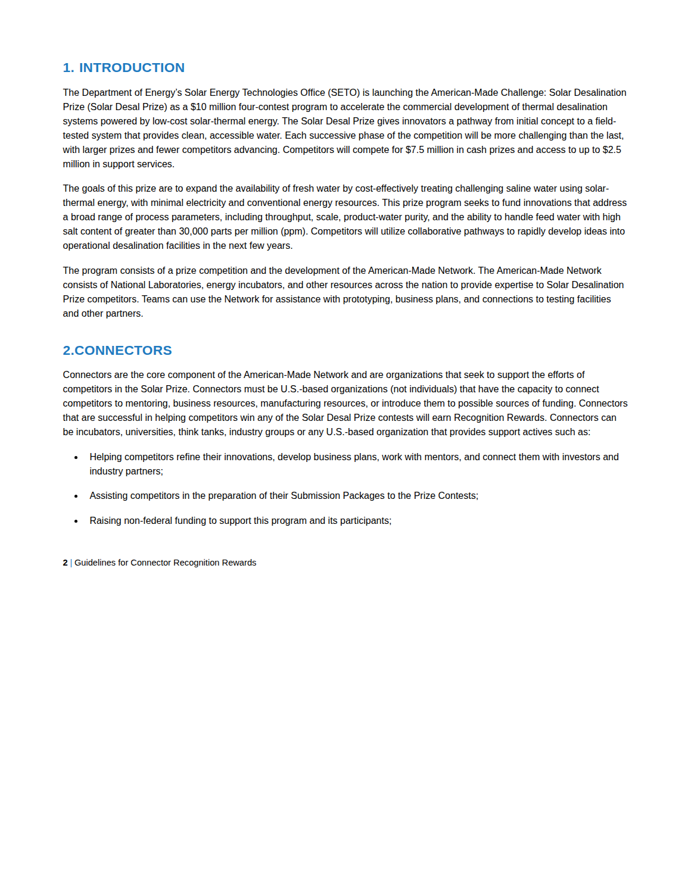1. INTRODUCTION
The Department of Energy’s Solar Energy Technologies Office (SETO) is launching the American-Made Challenge: Solar Desalination Prize (Solar Desal Prize) as a $10 million four-contest program to accelerate the commercial development of thermal desalination systems powered by low-cost solar-thermal energy. The Solar Desal Prize gives innovators a pathway from initial concept to a field-tested system that provides clean, accessible water. Each successive phase of the competition will be more challenging than the last, with larger prizes and fewer competitors advancing. Competitors will compete for $7.5 million in cash prizes and access to up to $2.5 million in support services.
The goals of this prize are to expand the availability of fresh water by cost-effectively treating challenging saline water using solar-thermal energy, with minimal electricity and conventional energy resources. This prize program seeks to fund innovations that address a broad range of process parameters, including throughput, scale, product-water purity, and the ability to handle feed water with high salt content of greater than 30,000 parts per million (ppm). Competitors will utilize collaborative pathways to rapidly develop ideas into operational desalination facilities in the next few years.
The program consists of a prize competition and the development of the American-Made Network. The American-Made Network consists of National Laboratories, energy incubators, and other resources across the nation to provide expertise to Solar Desalination Prize competitors. Teams can use the Network for assistance with prototyping, business plans, and connections to testing facilities and other partners.
2. CONNECTORS
Connectors are the core component of the American-Made Network and are organizations that seek to support the efforts of competitors in the Solar Prize. Connectors must be U.S.-based organizations (not individuals) that have the capacity to connect competitors to mentoring, business resources, manufacturing resources, or introduce them to possible sources of funding. Connectors that are successful in helping competitors win any of the Solar Desal Prize contests will earn Recognition Rewards. Connectors can be incubators, universities, think tanks, industry groups or any U.S.-based organization that provides support actives such as:
Helping competitors refine their innovations, develop business plans, work with mentors, and connect them with investors and industry partners;
Assisting competitors in the preparation of their Submission Packages to the Prize Contests;
Raising non-federal funding to support this program and its participants;
2|Guidelines for Connector Recognition Rewards